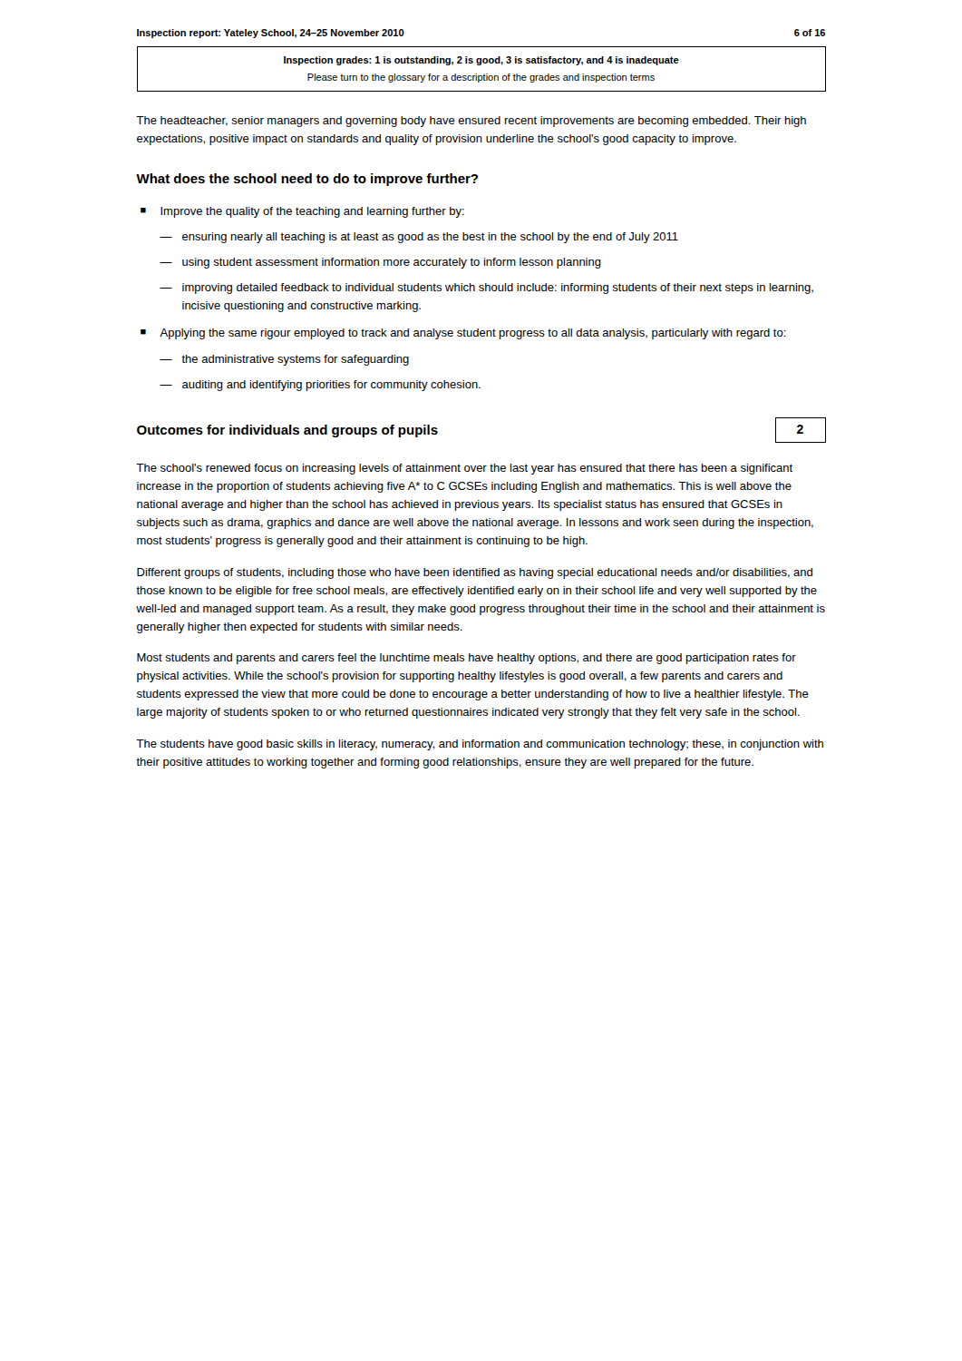Inspection report: Yateley School, 24–25 November 2010
6 of 16
Inspection grades: 1 is outstanding, 2 is good, 3 is satisfactory, and 4 is inadequate
Please turn to the glossary for a description of the grades and inspection terms
The headteacher, senior managers and governing body have ensured recent improvements are becoming embedded. Their high expectations, positive impact on standards and quality of provision underline the school's good capacity to improve.
What does the school need to do to improve further?
Improve the quality of the teaching and learning further by:
ensuring nearly all teaching is at least as good as the best in the school by the end of July 2011
using student assessment information more accurately to inform lesson planning
improving detailed feedback to individual students which should include: informing students of their next steps in learning, incisive questioning and constructive marking.
Applying the same rigour employed to track and analyse student progress to all data analysis, particularly with regard to:
the administrative systems for safeguarding
auditing and identifying priorities for community cohesion.
Outcomes for individuals and groups of pupils
2
The school's renewed focus on increasing levels of attainment over the last year has ensured that there has been a significant increase in the proportion of students achieving five A* to C GCSEs including English and mathematics. This is well above the national average and higher than the school has achieved in previous years. Its specialist status has ensured that GCSEs in subjects such as drama, graphics and dance are well above the national average. In lessons and work seen during the inspection, most students' progress is generally good and their attainment is continuing to be high.
Different groups of students, including those who have been identified as having special educational needs and/or disabilities, and those known to be eligible for free school meals, are effectively identified early on in their school life and very well supported by the well-led and managed support team. As a result, they make good progress throughout their time in the school and their attainment is generally higher then expected for students with similar needs.
Most students and parents and carers feel the lunchtime meals have healthy options, and there are good participation rates for physical activities. While the school's provision for supporting healthy lifestyles is good overall, a few parents and carers and students expressed the view that more could be done to encourage a better understanding of how to live a healthier lifestyle. The large majority of students spoken to or who returned questionnaires indicated very strongly that they felt very safe in the school.
The students have good basic skills in literacy, numeracy, and information and communication technology; these, in conjunction with their positive attitudes to working together and forming good relationships, ensure they are well prepared for the future.